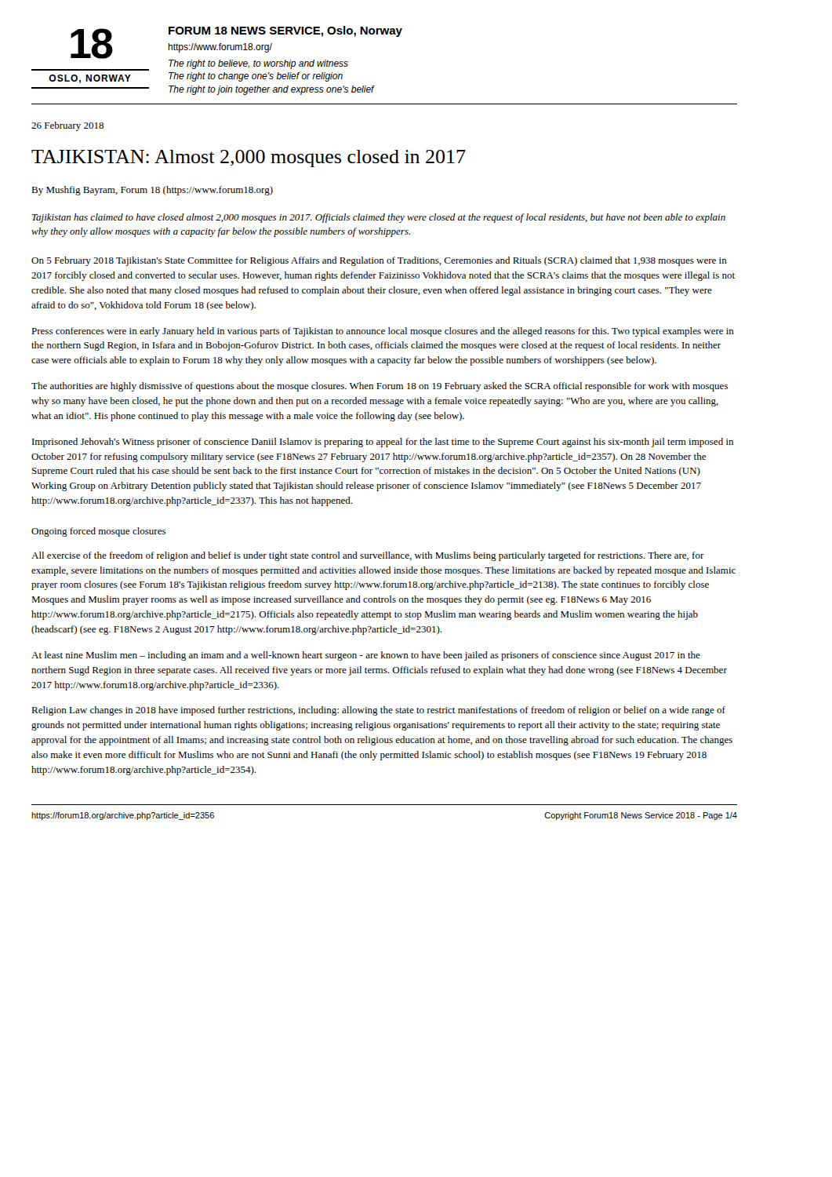18
OSLO, NORWAY
FORUM 18 NEWS SERVICE, Oslo, Norway
https://www.forum18.org/
The right to believe, to worship and witness
The right to change one's belief or religion
The right to join together and express one's belief
26 February 2018
TAJIKISTAN: Almost 2,000 mosques closed in 2017
By Mushfig Bayram, Forum 18 (https://www.forum18.org)
Tajikistan has claimed to have closed almost 2,000 mosques in 2017. Officials claimed they were closed at the request of local residents, but have not been able to explain why they only allow mosques with a capacity far below the possible numbers of worshippers.
On 5 February 2018 Tajikistan's State Committee for Religious Affairs and Regulation of Traditions, Ceremonies and Rituals (SCRA) claimed that 1,938 mosques were in 2017 forcibly closed and converted to secular uses. However, human rights defender Faizinisso Vokhidova noted that the SCRA's claims that the mosques were illegal is not credible. She also noted that many closed mosques had refused to complain about their closure, even when offered legal assistance in bringing court cases. "They were afraid to do so", Vokhidova told Forum 18 (see below).
Press conferences were in early January held in various parts of Tajikistan to announce local mosque closures and the alleged reasons for this. Two typical examples were in the northern Sugd Region, in Isfara and in Bobojon-Gofurov District. In both cases, officials claimed the mosques were closed at the request of local residents. In neither case were officials able to explain to Forum 18 why they only allow mosques with a capacity far below the possible numbers of worshippers (see below).
The authorities are highly dismissive of questions about the mosque closures. When Forum 18 on 19 February asked the SCRA official responsible for work with mosques why so many have been closed, he put the phone down and then put on a recorded message with a female voice repeatedly saying: "Who are you, where are you calling, what an idiot". His phone continued to play this message with a male voice the following day (see below).
Imprisoned Jehovah's Witness prisoner of conscience Daniil Islamov is preparing to appeal for the last time to the Supreme Court against his six-month jail term imposed in October 2017 for refusing compulsory military service (see F18News 27 February 2017 http://www.forum18.org/archive.php?article_id=2357). On 28 November the Supreme Court ruled that his case should be sent back to the first instance Court for "correction of mistakes in the decision". On 5 October the United Nations (UN) Working Group on Arbitrary Detention publicly stated that Tajikistan should release prisoner of conscience Islamov "immediately" (see F18News 5 December 2017 http://www.forum18.org/archive.php?article_id=2337). This has not happened.
Ongoing forced mosque closures
All exercise of the freedom of religion and belief is under tight state control and surveillance, with Muslims being particularly targeted for restrictions. There are, for example, severe limitations on the numbers of mosques permitted and activities allowed inside those mosques. These limitations are backed by repeated mosque and Islamic prayer room closures (see Forum 18's Tajikistan religious freedom survey http://www.forum18.org/archive.php?article_id=2138). The state continues to forcibly close Mosques and Muslim prayer rooms as well as impose increased surveillance and controls on the mosques they do permit (see eg. F18News 6 May 2016 http://www.forum18.org/archive.php?article_id=2175). Officials also repeatedly attempt to stop Muslim man wearing beards and Muslim women wearing the hijab (headscarf) (see eg. F18News 2 August 2017 http://www.forum18.org/archive.php?article_id=2301).
At least nine Muslim men – including an imam and a well-known heart surgeon - are known to have been jailed as prisoners of conscience since August 2017 in the northern Sugd Region in three separate cases. All received five years or more jail terms. Officials refused to explain what they had done wrong (see F18News 4 December 2017 http://www.forum18.org/archive.php?article_id=2336).
Religion Law changes in 2018 have imposed further restrictions, including: allowing the state to restrict manifestations of freedom of religion or belief on a wide range of grounds not permitted under international human rights obligations; increasing religious organisations' requirements to report all their activity to the state; requiring state approval for the appointment of all Imams; and increasing state control both on religious education at home, and on those travelling abroad for such education. The changes also make it even more difficult for Muslims who are not Sunni and Hanafi (the only permitted Islamic school) to establish mosques (see F18News 19 February 2018 http://www.forum18.org/archive.php?article_id=2354).
https://forum18.org/archive.php?article_id=2356
Copyright Forum18 News Service 2018 - Page 1/4